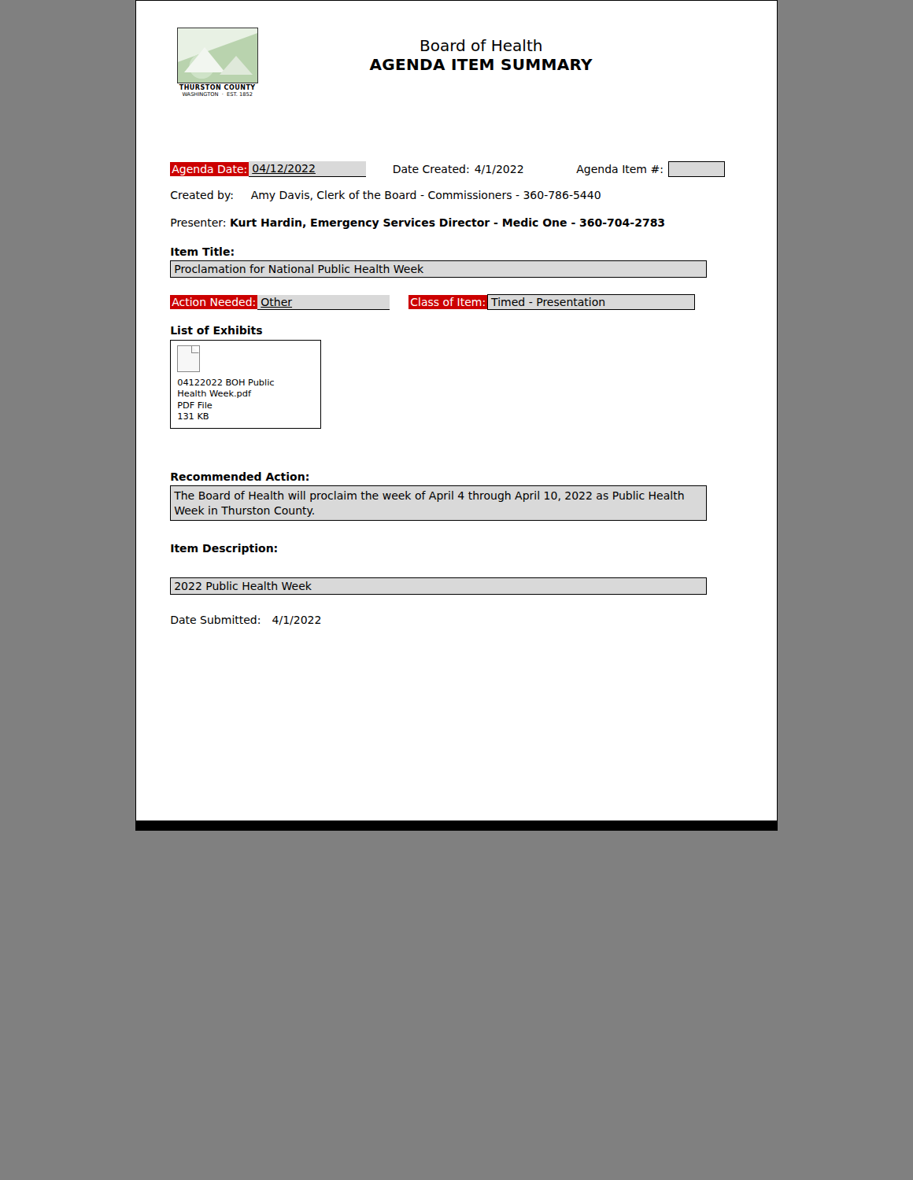THURSTON COUNTY
WASHINGTON · EST. 1852
Board of Health
AGENDA ITEM SUMMARY
Agenda Date: 04/12/2022 Date Created: 4/1/2022 Agenda Item #:
Created by: Amy Davis, Clerk of the Board - Commissioners - 360-786-5440
Presenter: Kurt Hardin, Emergency Services Director - Medic One - 360-704-2783
Item Title:
Proclamation for National Public Health Week
Action Needed: Other Class of Item: Timed - Presentation
List of Exhibits
04122022 BOH Public
Health Week.pdf
PDF File
131 KB
Recommended Action:
The Board of Health will proclaim the week of April 4 through April 10, 2022 as Public Health Week in Thurston County.
Item Description:
2022 Public Health Week
Date Submitted: 4/1/2022